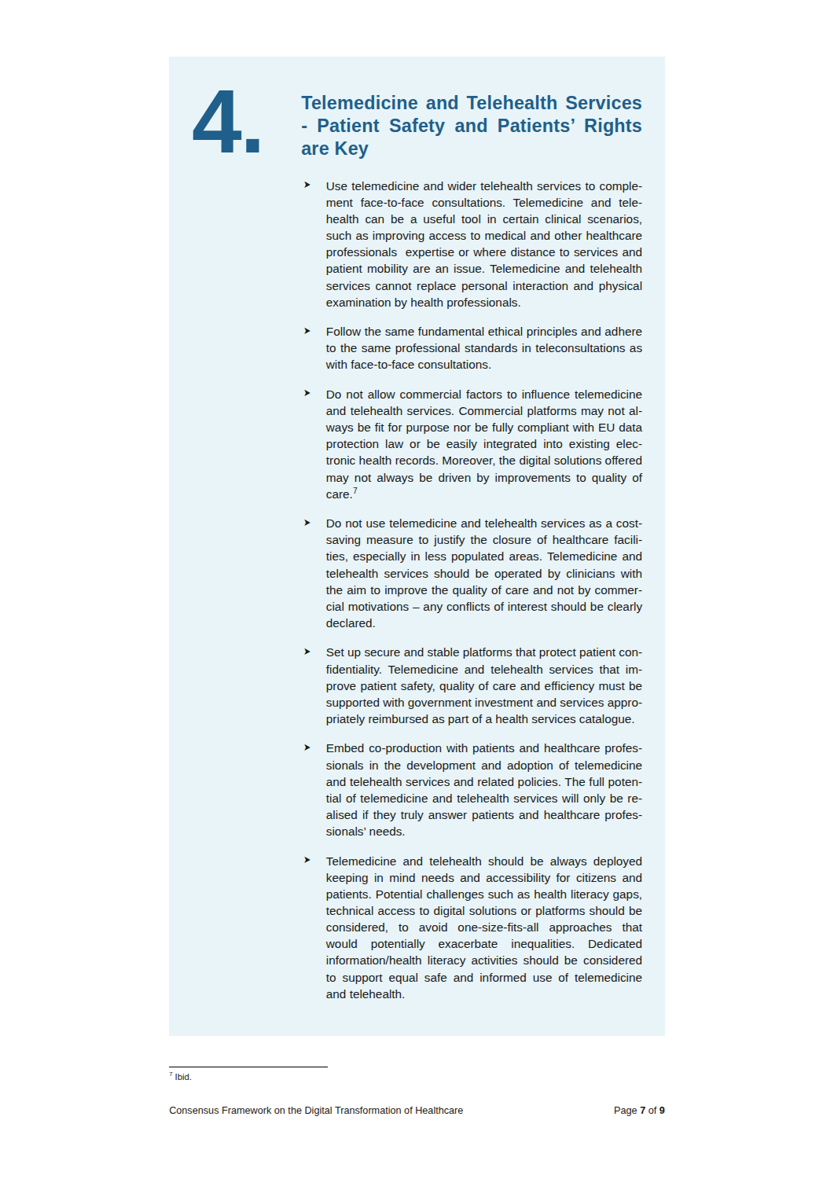4.
Telemedicine and Telehealth Services - Patient Safety and Patients’ Rights are Key
Use telemedicine and wider telehealth services to complement face-to-face consultations. Telemedicine and telehealth can be a useful tool in certain clinical scenarios, such as improving access to medical and other healthcare professionals expertise or where distance to services and patient mobility are an issue. Telemedicine and telehealth services cannot replace personal interaction and physical examination by health professionals.
Follow the same fundamental ethical principles and adhere to the same professional standards in teleconsultations as with face-to-face consultations.
Do not allow commercial factors to influence telemedicine and telehealth services. Commercial platforms may not always be fit for purpose nor be fully compliant with EU data protection law or be easily integrated into existing electronic health records. Moreover, the digital solutions offered may not always be driven by improvements to quality of care.7
Do not use telemedicine and telehealth services as a cost-saving measure to justify the closure of healthcare facilities, especially in less populated areas. Telemedicine and telehealth services should be operated by clinicians with the aim to improve the quality of care and not by commercial motivations – any conflicts of interest should be clearly declared.
Set up secure and stable platforms that protect patient confidentiality. Telemedicine and telehealth services that improve patient safety, quality of care and efficiency must be supported with government investment and services appropriately reimbursed as part of a health services catalogue.
Embed co-production with patients and healthcare professionals in the development and adoption of telemedicine and telehealth services and related policies. The full potential of telemedicine and telehealth services will only be realised if they truly answer patients and healthcare professionals’ needs.
Telemedicine and telehealth should be always deployed keeping in mind needs and accessibility for citizens and patients. Potential challenges such as health literacy gaps, technical access to digital solutions or platforms should be considered, to avoid one-size-fits-all approaches that would potentially exacerbate inequalities. Dedicated information/health literacy activities should be considered to support equal safe and informed use of telemedicine and telehealth.
7 Ibid.
Consensus Framework on the Digital Transformation of Healthcare Page 7 of 9